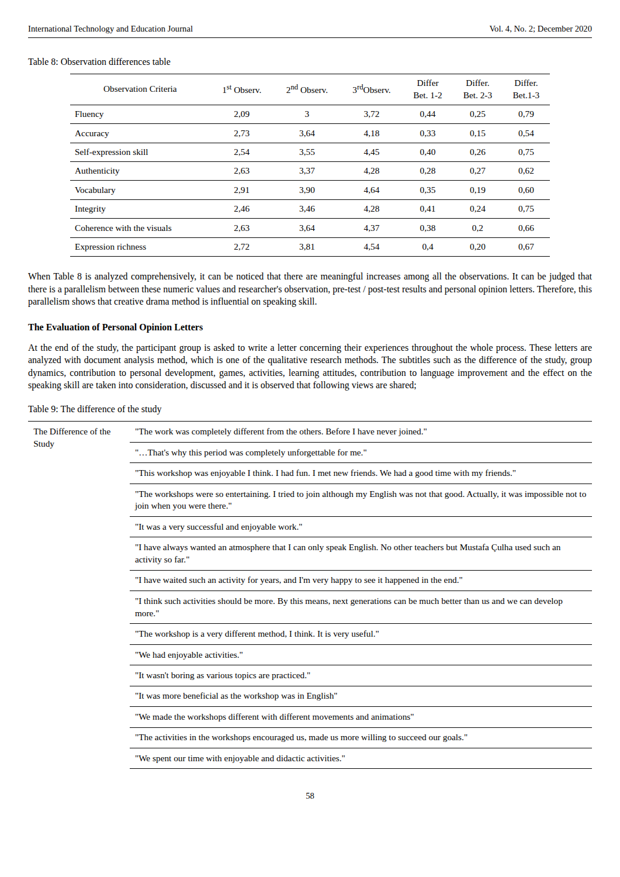International Technology and Education Journal Vol. 4, No. 2; December 2020
Table 8: Observation differences table
| Observation Criteria | 1 st Observ. | 2 nd Observ. | 3 rd Observ. | Differ Bet. 1-2 | Differ. Bet. 2-3 | Differ. Bet.1-3 |
| --- | --- | --- | --- | --- | --- | --- |
| Fluency | 2,09 | 3 | 3,72 | 0,44 | 0,25 | 0,79 |
| Accuracy | 2,73 | 3,64 | 4,18 | 0,33 | 0,15 | 0,54 |
| Self-expression skill | 2,54 | 3,55 | 4,45 | 0,40 | 0,26 | 0,75 |
| Authenticity | 2,63 | 3,37 | 4,28 | 0,28 | 0,27 | 0,62 |
| Vocabulary | 2,91 | 3,90 | 4,64 | 0,35 | 0,19 | 0,60 |
| Integrity | 2,46 | 3,46 | 4,28 | 0,41 | 0,24 | 0,75 |
| Coherence with the visuals | 2,63 | 3,64 | 4,37 | 0,38 | 0,2 | 0,66 |
| Expression richness | 2,72 | 3,81 | 4,54 | 0,4 | 0,20 | 0,67 |
When Table 8 is analyzed comprehensively, it can be noticed that there are meaningful increases among all the observations. It can be judged that there is a parallelism between these numeric values and researcher's observation, pre-test / post-test results and personal opinion letters. Therefore, this parallelism shows that creative drama method is influential on speaking skill.
The Evaluation of Personal Opinion Letters
At the end of the study, the participant group is asked to write a letter concerning their experiences throughout the whole process. These letters are analyzed with document analysis method, which is one of the qualitative research methods. The subtitles such as the difference of the study, group dynamics, contribution to personal development, games, activities, learning attitudes, contribution to language improvement and the effect on the speaking skill are taken into consideration, discussed and it is observed that following views are shared;
Table 9: The difference of the study
| The Difference of the Study | "The work was completely different from the others. Before I have never joined." |
| "…That's why this period was completely unforgettable for me." |
| "This workshop was enjoyable I think. I had fun. I met new friends. We had a good time with my friends." |
| "The workshops were so entertaining. I tried to join although my English was not that good. Actually, it was impossible not to join when you were there." |
| "It was a very successful and enjoyable work." |
| "I have always wanted an atmosphere that I can only speak English. No other teachers but Mustafa Çulha used such an activity so far." |
| "I have waited such an activity for years, and I'm very happy to see it happened in the end." |
| "I think such activities should be more. By this means, next generations can be much better than us and we can develop more." |
| "The workshop is a very different method, I think. It is very useful." |
| "We had enjoyable activities." |
| "It wasn't boring as various topics are practiced." |
| "It was more beneficial as the workshop was in English" |
| "We made the workshops different with different movements and animations" |
| "The activities in the workshops encouraged us, made us more willing to succeed our goals." |
| | "We spent our time with enjoyable and didactic activities." |
58